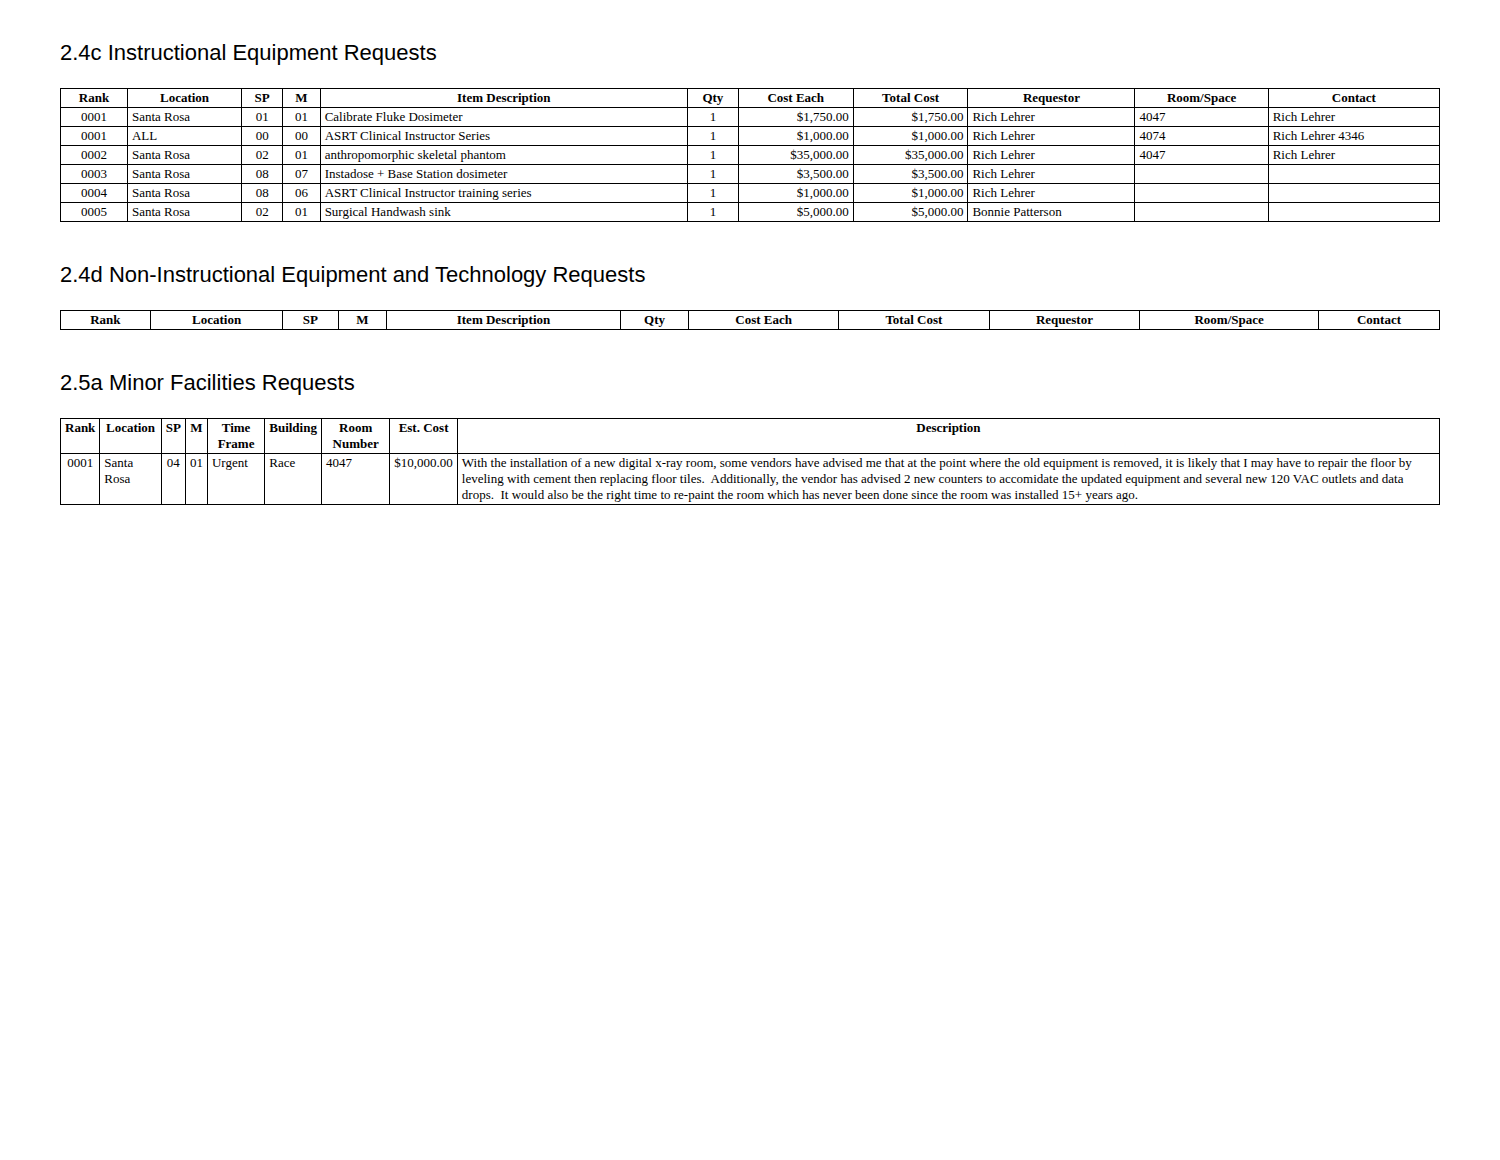2.4c Instructional Equipment Requests
| Rank | Location | SP | M | Item Description | Qty | Cost Each | Total Cost | Requestor | Room/Space | Contact |
| --- | --- | --- | --- | --- | --- | --- | --- | --- | --- | --- |
| 0001 | Santa Rosa | 01 | 01 | Calibrate Fluke Dosimeter | 1 | $1,750.00 | $1,750.00 | Rich Lehrer | 4047 | Rich Lehrer |
| 0001 | ALL | 00 | 00 | ASRT Clinical Instructor Series | 1 | $1,000.00 | $1,000.00 | Rich Lehrer | 4074 | Rich Lehrer 4346 |
| 0002 | Santa Rosa | 02 | 01 | anthropomorphic skeletal phantom | 1 | $35,000.00 | $35,000.00 | Rich Lehrer | 4047 | Rich Lehrer |
| 0003 | Santa Rosa | 08 | 07 | Instadose + Base Station dosimeter | 1 | $3,500.00 | $3,500.00 | Rich Lehrer | | |
| 0004 | Santa Rosa | 08 | 06 | ASRT Clinical Instructor training series | 1 | $1,000.00 | $1,000.00 | Rich Lehrer | | |
| 0005 | Santa Rosa | 02 | 01 | Surgical Handwash sink | 1 | $5,000.00 | $5,000.00 | Bonnie Patterson | | |
2.4d Non-Instructional Equipment and Technology Requests
| Rank | Location | SP | M | Item Description | Qty | Cost Each | Total Cost | Requestor | Room/Space | Contact |
| --- | --- | --- | --- | --- | --- | --- | --- | --- | --- | --- |
2.5a Minor Facilities Requests
| Rank | Location | SP | M | Time Frame | Building | Room Number | Est. Cost | Description |
| --- | --- | --- | --- | --- | --- | --- | --- | --- |
| 0001 | Santa Rosa | 04 | 01 | Urgent | Race | 4047 | $10,000.00 | With the installation of a new digital x-ray room, some vendors have advised me that at the point where the old equipment is removed, it is likely that I may have to repair the floor by leveling with cement then replacing floor tiles. Additionally, the vendor has advised 2 new counters to accomidate the updated equipment and several new 120 VAC outlets and data drops. It would also be the right time to re-paint the room which has never been done since the room was installed 15+ years ago. |